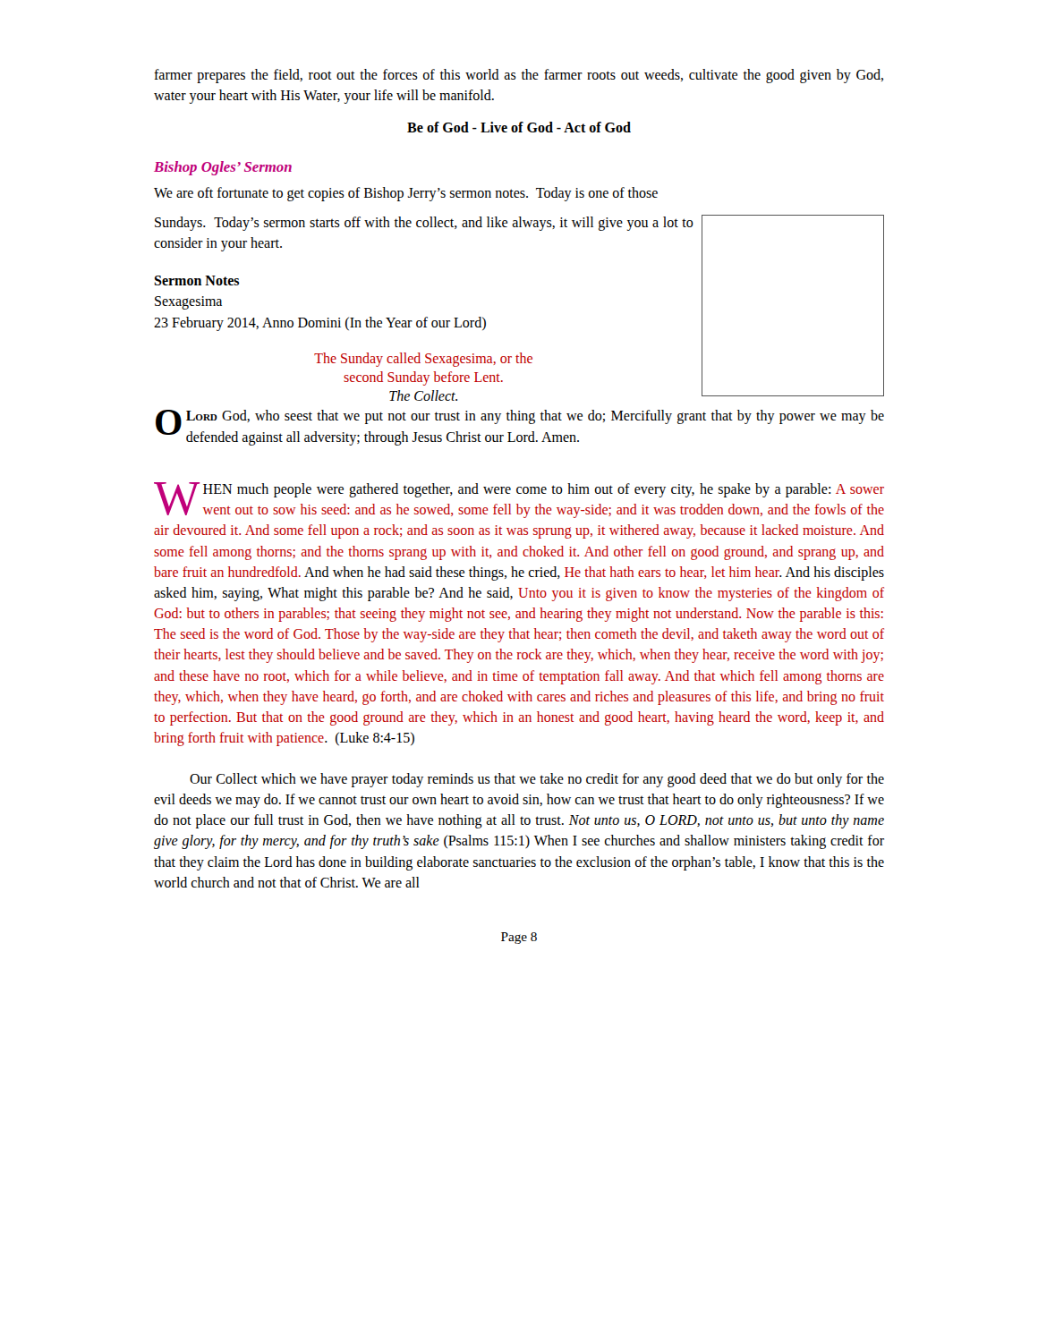farmer prepares the field, root out the forces of this world as the farmer roots out weeds, cultivate the good given by God, water your heart with His Water, your life will be manifold.
Be of God - Live of God - Act of God
Bishop Ogles’ Sermon
We are oft fortunate to get copies of Bishop Jerry’s sermon notes. Today is one of those
Sundays. Today’s sermon starts off with the collect, and like always, it will give you a lot to consider in your heart.
Sermon Notes
Sexagesima
23 February 2014, Anno Domini (In the Year of our Lord)
The Sunday called Sexagesima, or the
second Sunday before Lent.
The Collect.
O Lord God, who seest that we put not our trust in any thing that we do; Mercifully grant that by thy power we may be defended against all adversity; through Jesus Christ our Lord. Amen.
WHEN much people were gathered together, and were come to him out of every city, he spake by a parable: A sower went out to sow his seed: and as he sowed, some fell by the way-side; and it was trodden down, and the fowls of the air devoured it. And some fell upon a rock; and as soon as it was sprung up, it withered away, because it lacked moisture. And some fell among thorns; and the thorns sprang up with it, and choked it. And other fell on good ground, and sprang up, and bare fruit an hundredfold. And when he had said these things, he cried, He that hath ears to hear, let him hear. And his disciples asked him, saying, What might this parable be? And he said, Unto you it is given to know the mysteries of the kingdom of God: but to others in parables; that seeing they might not see, and hearing they might not understand. Now the parable is this: The seed is the word of God. Those by the way-side are they that hear; then cometh the devil, and taketh away the word out of their hearts, lest they should believe and be saved. They on the rock are they, which, when they hear, receive the word with joy; and these have no root, which for a while believe, and in time of temptation fall away. And that which fell among thorns are they, which, when they have heard, go forth, and are choked with cares and riches and pleasures of this life, and bring no fruit to perfection. But that on the good ground are they, which in an honest and good heart, having heard the word, keep it, and bring forth fruit with patience. (Luke 8:4-15)
Our Collect which we have prayer today reminds us that we take no credit for any good deed that we do but only for the evil deeds we may do. If we cannot trust our own heart to avoid sin, how can we trust that heart to do only righteousness? If we do not place our full trust in God, then we have nothing at all to trust. Not unto us, O LORD, not unto us, but unto thy name give glory, for thy mercy, and for thy truth’s sake (Psalms 115:1) When I see churches and shallow ministers taking credit for that they claim the Lord has done in building elaborate sanctuaries to the exclusion of the orphan’s table, I know that this is the world church and not that of Christ. We are all
Page 8